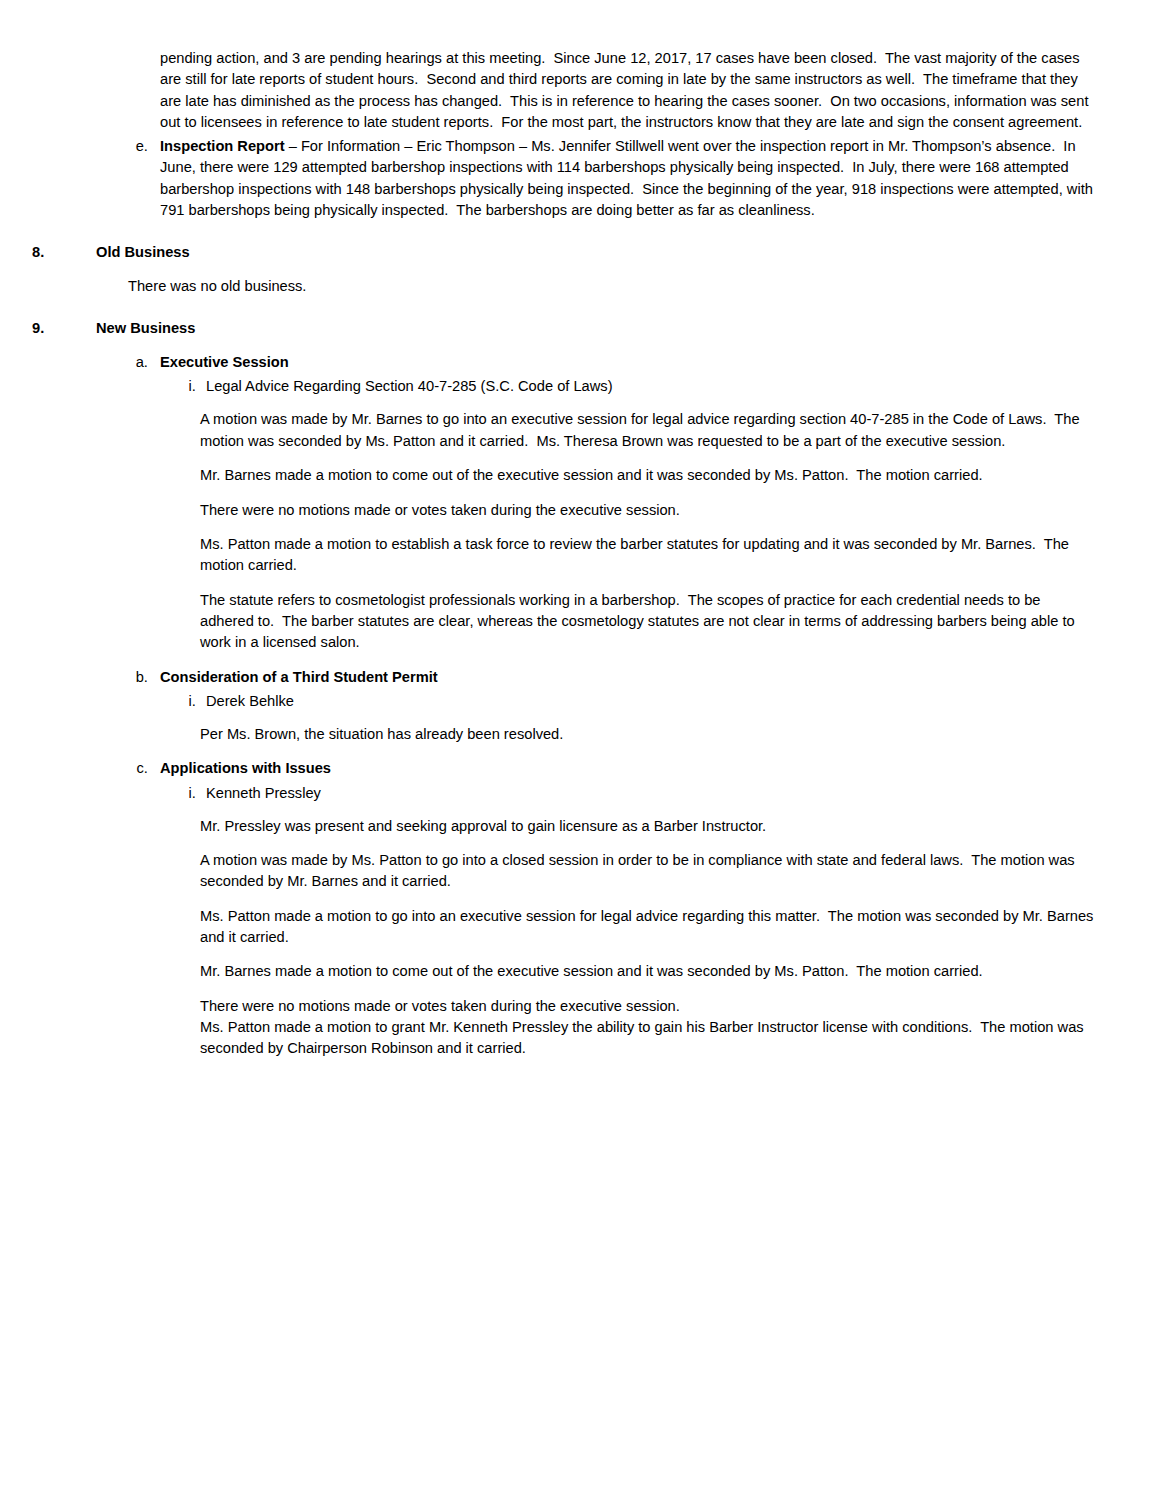pending action, and 3 are pending hearings at this meeting. Since June 12, 2017, 17 cases have been closed. The vast majority of the cases are still for late reports of student hours. Second and third reports are coming in late by the same instructors as well. The timeframe that they are late has diminished as the process has changed. This is in reference to hearing the cases sooner. On two occasions, information was sent out to licensees in reference to late student reports. For the most part, the instructors know that they are late and sign the consent agreement.
Inspection Report – For Information – Eric Thompson – Ms. Jennifer Stillwell went over the inspection report in Mr. Thompson’s absence. In June, there were 129 attempted barbershop inspections with 114 barbershops physically being inspected. In July, there were 168 attempted barbershop inspections with 148 barbershops physically being inspected. Since the beginning of the year, 918 inspections were attempted, with 791 barbershops being physically inspected. The barbershops are doing better as far as cleanliness.
8. Old Business
There was no old business.
9. New Business
Executive Session
Legal Advice Regarding Section 40-7-285 (S.C. Code of Laws)
A motion was made by Mr. Barnes to go into an executive session for legal advice regarding section 40-7-285 in the Code of Laws. The motion was seconded by Ms. Patton and it carried. Ms. Theresa Brown was requested to be a part of the executive session.
Mr. Barnes made a motion to come out of the executive session and it was seconded by Ms. Patton. The motion carried.
There were no motions made or votes taken during the executive session.
Ms. Patton made a motion to establish a task force to review the barber statutes for updating and it was seconded by Mr. Barnes. The motion carried.
The statute refers to cosmetologist professionals working in a barbershop. The scopes of practice for each credential needs to be adhered to. The barber statutes are clear, whereas the cosmetology statutes are not clear in terms of addressing barbers being able to work in a licensed salon.
Consideration of a Third Student Permit
Derek Behlke
Per Ms. Brown, the situation has already been resolved.
Applications with Issues
Kenneth Pressley
Mr. Pressley was present and seeking approval to gain licensure as a Barber Instructor.
A motion was made by Ms. Patton to go into a closed session in order to be in compliance with state and federal laws. The motion was seconded by Mr. Barnes and it carried.
Ms. Patton made a motion to go into an executive session for legal advice regarding this matter. The motion was seconded by Mr. Barnes and it carried.
Mr. Barnes made a motion to come out of the executive session and it was seconded by Ms. Patton. The motion carried.
There were no motions made or votes taken during the executive session.
Ms. Patton made a motion to grant Mr. Kenneth Pressley the ability to gain his Barber Instructor license with conditions. The motion was seconded by Chairperson Robinson and it carried.